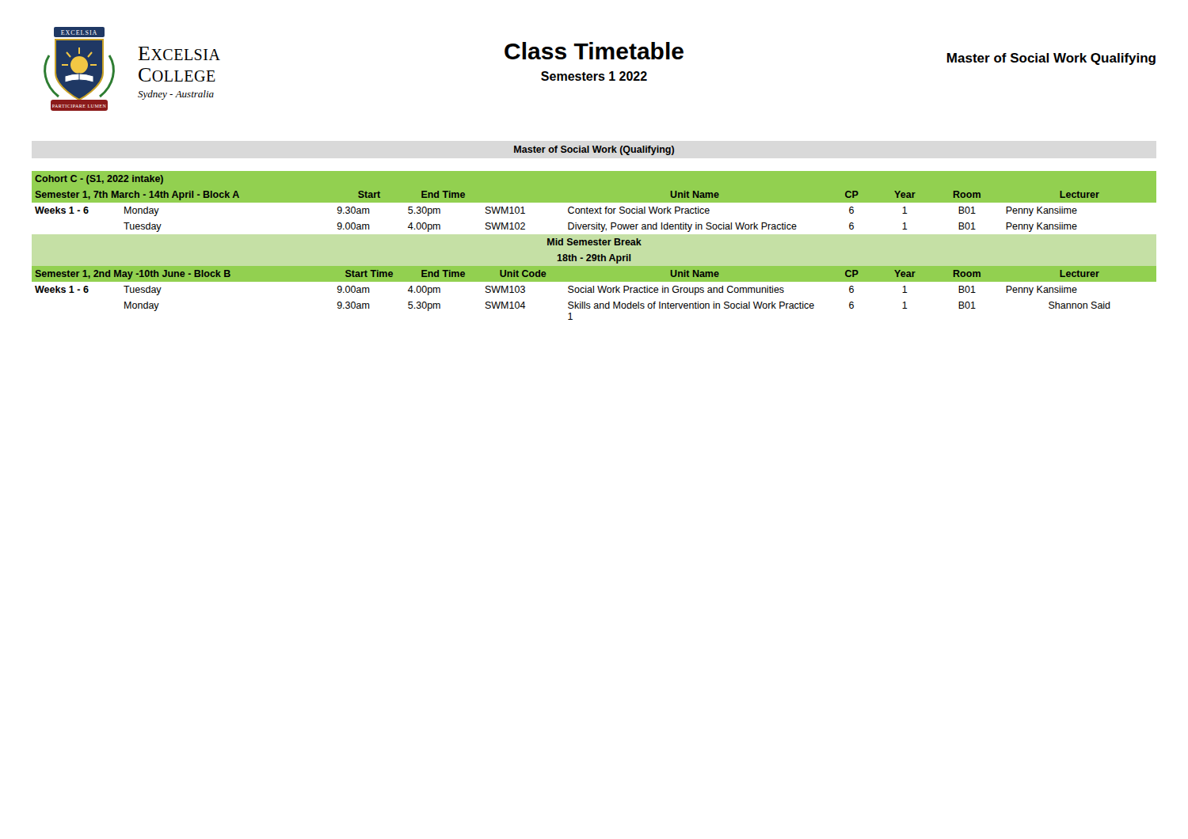EXCELSIA PARTICIPARE LUMEN
EXCELSIA
COLLEGE
Sydney - Australia
Class Timetable
Semesters 1 2022
Master of Social Work Qualifying
| Master of Social Work (Qualifying) |
| Cohort C - (S1, 2022 intake) |
| Semester 1, 7th March - 14th April - Block A | Start | End Time | | Unit Name | CP | Year | Room | Lecturer |
| Weeks 1 - 6 | Monday | 9.30am | 5.30pm | SWM101 | Context for Social Work Practice | 6 | 1 | B01 | Penny Kansiime |
| | Tuesday | 9.00am | 4.00pm | SWM102 | Diversity, Power and Identity in Social Work Practice | 6 | 1 | B01 | Penny Kansiime |
| Mid Semester Break |
| 18th - 29th April |
| Semester 1, 2nd May -10th June - Block B | Start Time | End Time | Unit Code | Unit Name | CP | Year | Room | Lecturer |
| Weeks 1 - 6 | Tuesday | 9.00am | 4.00pm | SWM103 | Social Work Practice in Groups and Communities | 6 | 1 | B01 | Penny Kansiime |
| | Monday | 9.30am | 5.30pm | SWM104 | Skills and Models of Intervention in Social Work Practice 1 | 6 | 1 | B01 | Shannon Said |